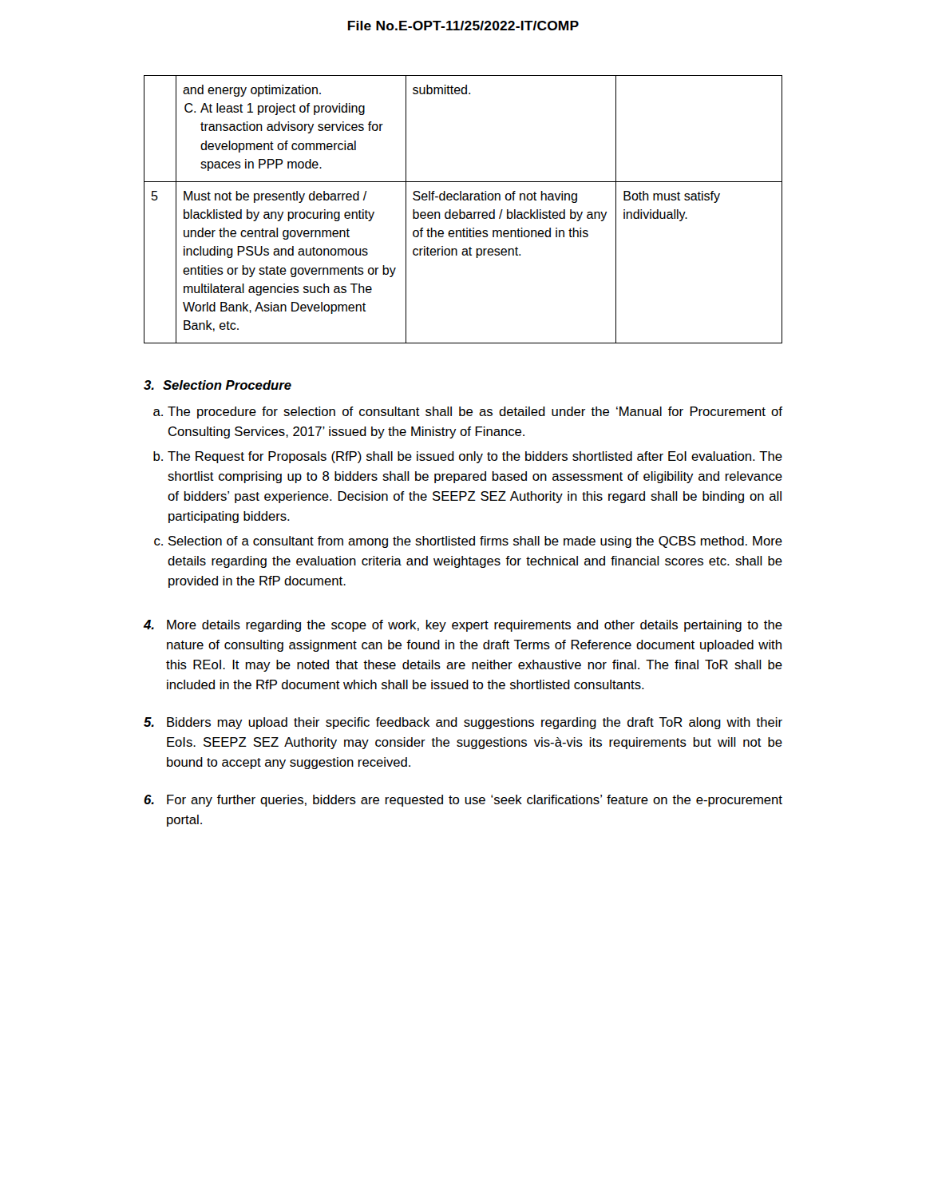File No.E-OPT-11/25/2022-IT/COMP
| | and energy optimization. At least 1 project of providing transaction advisory services for development of commercial spaces in PPP mode. | submitted. | |
| 5 | Must not be presently debarred / blacklisted by any procuring entity under the central government including PSUs and autonomous entities or by state governments or by multilateral agencies such as The World Bank, Asian Development Bank, etc. | Self-declaration of not having been debarred / blacklisted by any of the entities mentioned in this criterion at present. | Both must satisfy individually. |
3. Selection Procedure
The procedure for selection of consultant shall be as detailed under the ‘Manual for Procurement of Consulting Services, 2017’ issued by the Ministry of Finance.
The Request for Proposals (RfP) shall be issued only to the bidders shortlisted after EoI evaluation. The shortlist comprising up to 8 bidders shall be prepared based on assessment of eligibility and relevance of bidders’ past experience. Decision of the SEEPZ SEZ Authority in this regard shall be binding on all participating bidders.
Selection of a consultant from among the shortlisted firms shall be made using the QCBS method. More details regarding the evaluation criteria and weightages for technical and financial scores etc. shall be provided in the RfP document.
4. More details regarding the scope of work, key expert requirements and other details pertaining to the nature of consulting assignment can be found in the draft Terms of Reference document uploaded with this REoI. It may be noted that these details are neither exhaustive nor final. The final ToR shall be included in the RfP document which shall be issued to the shortlisted consultants.
5. Bidders may upload their specific feedback and suggestions regarding the draft ToR along with their EoIs. SEEPZ SEZ Authority may consider the suggestions vis-à-vis its requirements but will not be bound to accept any suggestion received.
6. For any further queries, bidders are requested to use ‘seek clarifications’ feature on the e-procurement portal.